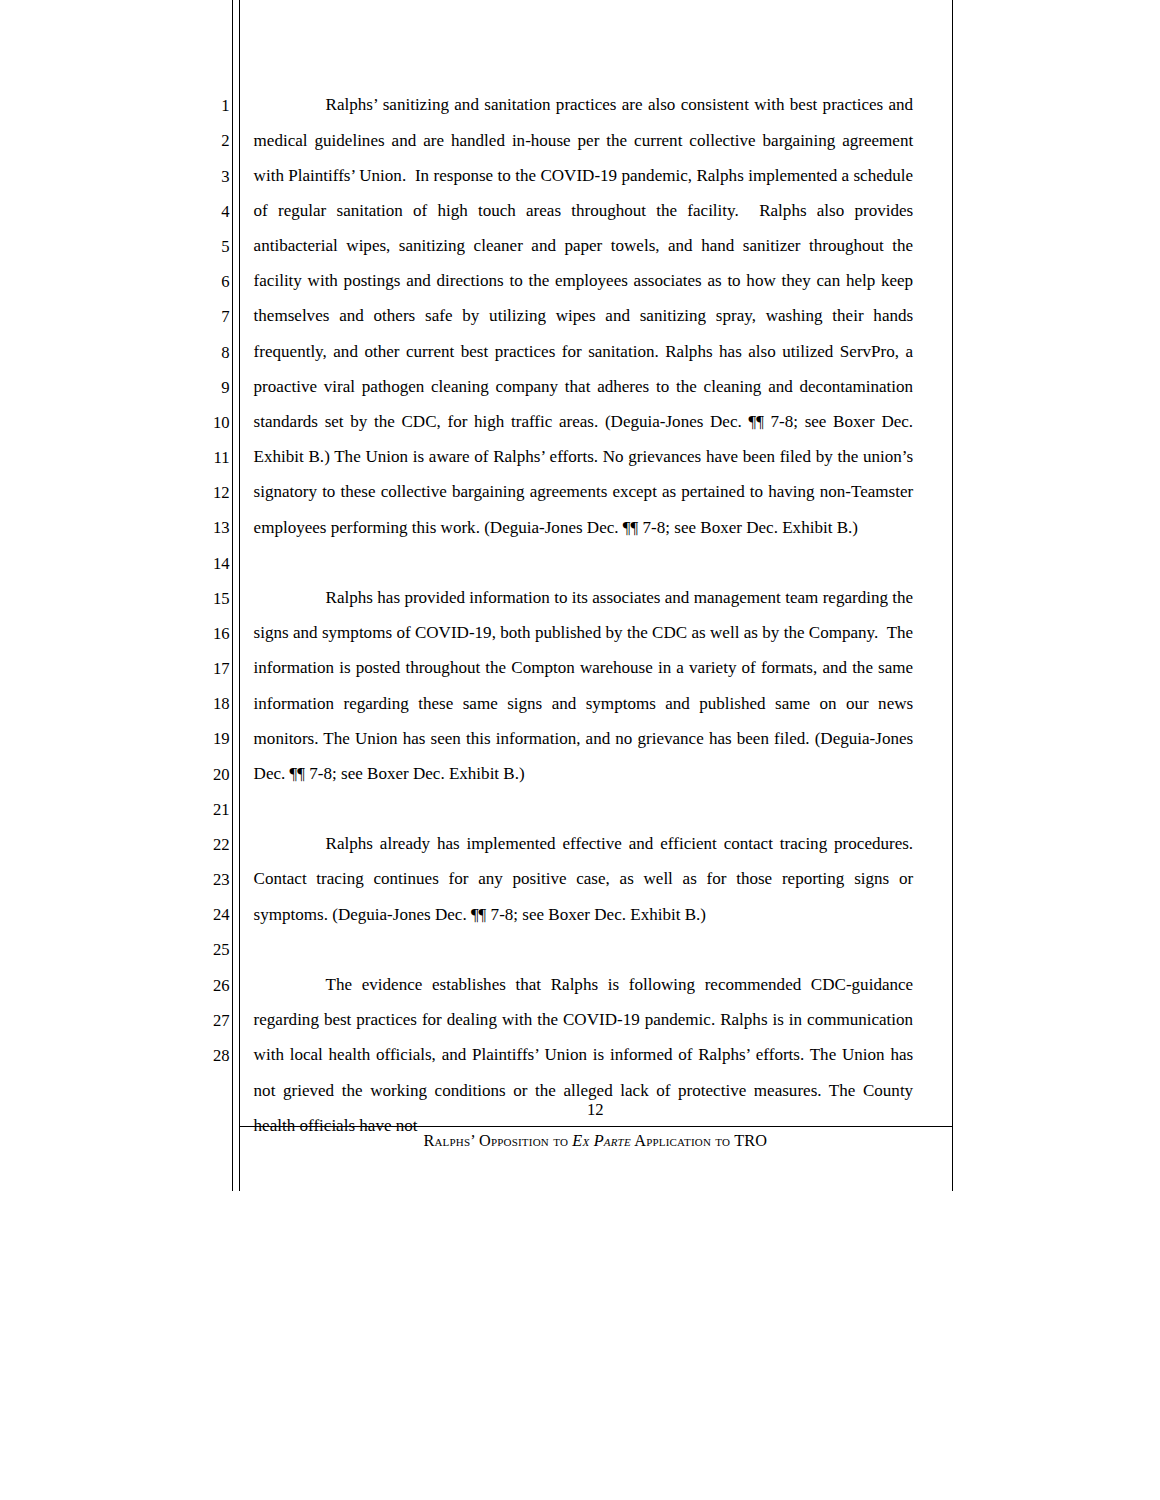1
2
3
4
5
6
7
8
9
10
11
12
13
14
15
16
17
18
19
20
21
22
23
24
25
26
27
28
Ralphs’ sanitizing and sanitation practices are also consistent with best practices and medical guidelines and are handled in-house per the current collective bargaining agreement with Plaintiffs’ Union. In response to the COVID-19 pandemic, Ralphs implemented a schedule of regular sanitation of high touch areas throughout the facility. Ralphs also provides antibacterial wipes, sanitizing cleaner and paper towels, and hand sanitizer throughout the facility with postings and directions to the employees associates as to how they can help keep themselves and others safe by utilizing wipes and sanitizing spray, washing their hands frequently, and other current best practices for sanitation. Ralphs has also utilized ServPro, a proactive viral pathogen cleaning company that adheres to the cleaning and decontamination standards set by the CDC, for high traffic areas. (Deguia-Jones Dec. ¶¶ 7-8; see Boxer Dec. Exhibit B.) The Union is aware of Ralphs’ efforts. No grievances have been filed by the union’s signatory to these collective bargaining agreements except as pertained to having non-Teamster employees performing this work. (Deguia-Jones Dec. ¶¶ 7-8; see Boxer Dec. Exhibit B.)
Ralphs has provided information to its associates and management team regarding the signs and symptoms of COVID-19, both published by the CDC as well as by the Company. The information is posted throughout the Compton warehouse in a variety of formats, and the same information regarding these same signs and symptoms and published same on our news monitors. The Union has seen this information, and no grievance has been filed. (Deguia-Jones Dec. ¶¶ 7-8; see Boxer Dec. Exhibit B.)
Ralphs already has implemented effective and efficient contact tracing procedures. Contact tracing continues for any positive case, as well as for those reporting signs or symptoms. (Deguia-Jones Dec. ¶¶ 7-8; see Boxer Dec. Exhibit B.)
The evidence establishes that Ralphs is following recommended CDC-guidance regarding best practices for dealing with the COVID-19 pandemic. Ralphs is in communication with local health officials, and Plaintiffs’ Union is informed of Ralphs’ efforts. The Union has not grieved the working conditions or the alleged lack of protective measures. The County health officials have not
12
Ralphs’ Opposition to Ex Parte Application to TRO